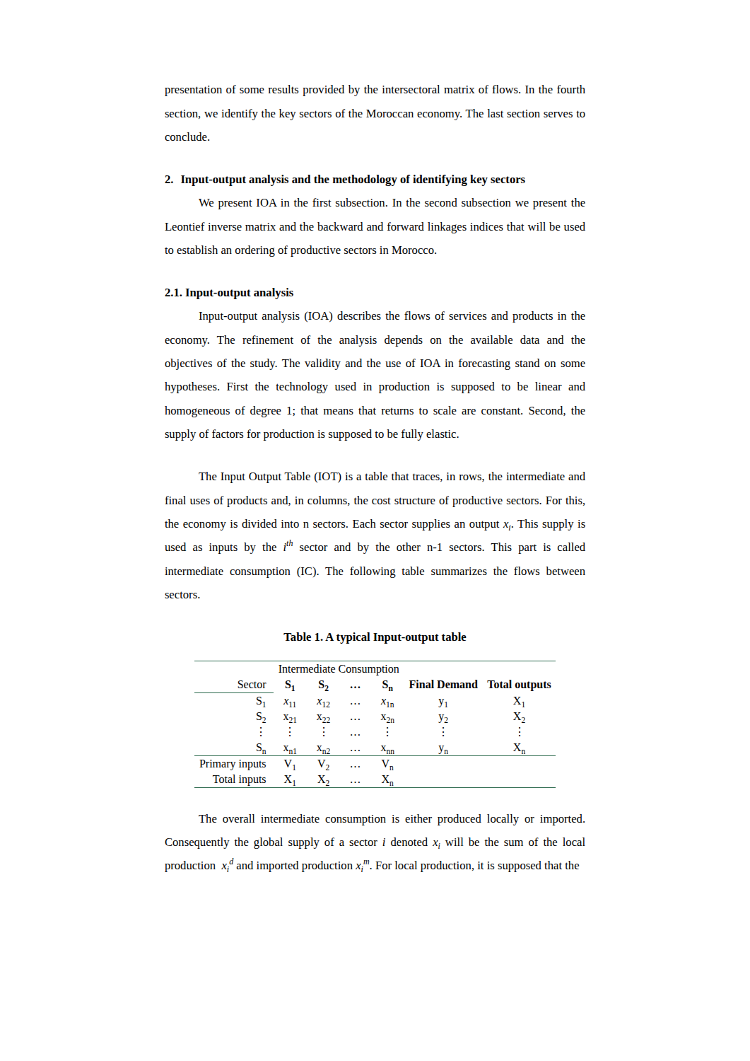presentation of some results provided by the intersectoral matrix of flows. In the fourth section, we identify the key sectors of the Moroccan economy. The last section serves to conclude.
2. Input-output analysis and the methodology of identifying key sectors
We present IOA in the first subsection. In the second subsection we present the Leontief inverse matrix and the backward and forward linkages indices that will be used to establish an ordering of productive sectors in Morocco.
2.1. Input-output analysis
Input-output analysis (IOA) describes the flows of services and products in the economy. The refinement of the analysis depends on the available data and the objectives of the study. The validity and the use of IOA in forecasting stand on some hypotheses. First the technology used in production is supposed to be linear and homogeneous of degree 1; that means that returns to scale are constant. Second, the supply of factors for production is supposed to be fully elastic.
The Input Output Table (IOT) is a table that traces, in rows, the intermediate and final uses of products and, in columns, the cost structure of productive sectors. For this, the economy is divided into n sectors. Each sector supplies an output xi. This supply is used as inputs by the ith sector and by the other n-1 sectors. This part is called intermediate consumption (IC). The following table summarizes the flows between sectors.
Table 1. A typical Input-output table
| | Intermediate Consumption | | |
| Sector | S 1 | S 2 | … | S n | Final Demand | Total outputs |
| S 1 | x 11 | x 12 | … | x 1n | y 1 | X 1 |
| S 2 | x 21 | x 22 | … | x 2n | y 2 | X 2 |
| ⋮ | ⋮ | ⋮ | … | ⋮ | ⋮ | ⋮ |
| S n | x n1 | x n2 | … | x nn | y n | X n |
| Primary inputs | V 1 | V 2 | … | V n | | |
| Total inputs | X 1 | X 2 | … | X n | | |
The overall intermediate consumption is either produced locally or imported. Consequently the global supply of a sector i denoted xi will be the sum of the local production xid and imported production xim. For local production, it is supposed that the